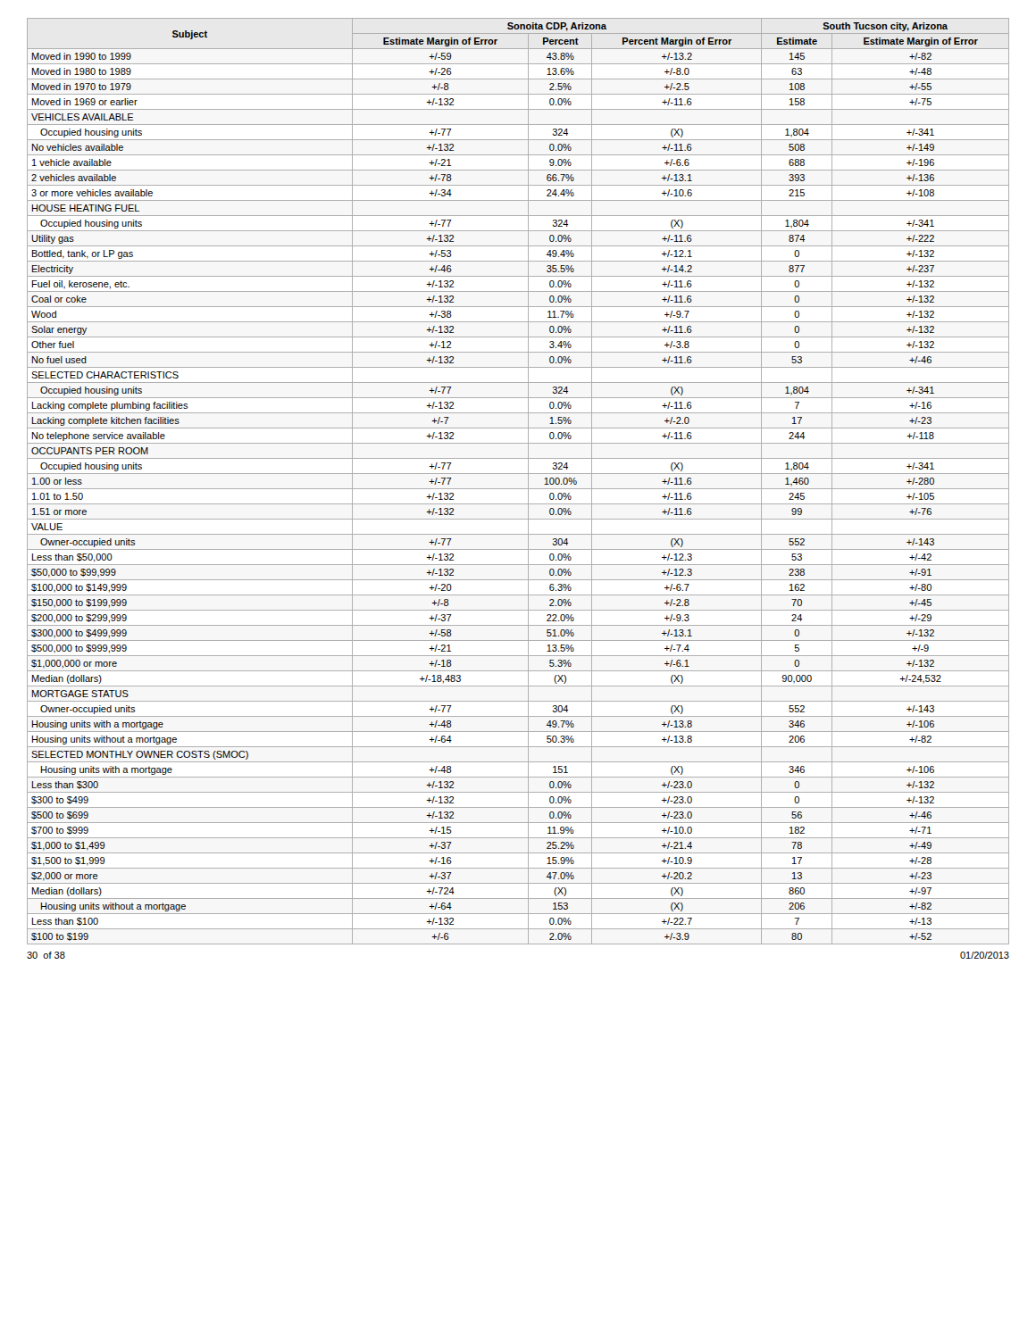| Subject | Sonoita CDP, Arizona | South Tucson city, Arizona |
| --- | --- | --- |
| Estimate Margin of Error | Percent | Percent Margin of Error | Estimate | Estimate Margin of Error |
| Moved in 1990 to 1999 | +/-59 | 43.8% | +/-13.2 | 145 | +/-82 |
| Moved in 1980 to 1989 | +/-26 | 13.6% | +/-8.0 | 63 | +/-48 |
| Moved in 1970 to 1979 | +/-8 | 2.5% | +/-2.5 | 108 | +/-55 |
| Moved in 1969 or earlier | +/-132 | 0.0% | +/-11.6 | 158 | +/-75 |
| VEHICLES AVAILABLE | | | | | |
| Occupied housing units | +/-77 | 324 | (X) | 1,804 | +/-341 |
| No vehicles available | +/-132 | 0.0% | +/-11.6 | 508 | +/-149 |
| 1 vehicle available | +/-21 | 9.0% | +/-6.6 | 688 | +/-196 |
| 2 vehicles available | +/-78 | 66.7% | +/-13.1 | 393 | +/-136 |
| 3 or more vehicles available | +/-34 | 24.4% | +/-10.6 | 215 | +/-108 |
| HOUSE HEATING FUEL | | | | | |
| Occupied housing units | +/-77 | 324 | (X) | 1,804 | +/-341 |
| Utility gas | +/-132 | 0.0% | +/-11.6 | 874 | +/-222 |
| Bottled, tank, or LP gas | +/-53 | 49.4% | +/-12.1 | 0 | +/-132 |
| Electricity | +/-46 | 35.5% | +/-14.2 | 877 | +/-237 |
| Fuel oil, kerosene, etc. | +/-132 | 0.0% | +/-11.6 | 0 | +/-132 |
| Coal or coke | +/-132 | 0.0% | +/-11.6 | 0 | +/-132 |
| Wood | +/-38 | 11.7% | +/-9.7 | 0 | +/-132 |
| Solar energy | +/-132 | 0.0% | +/-11.6 | 0 | +/-132 |
| Other fuel | +/-12 | 3.4% | +/-3.8 | 0 | +/-132 |
| No fuel used | +/-132 | 0.0% | +/-11.6 | 53 | +/-46 |
| SELECTED CHARACTERISTICS | | | | | |
| Occupied housing units | +/-77 | 324 | (X) | 1,804 | +/-341 |
| Lacking complete plumbing facilities | +/-132 | 0.0% | +/-11.6 | 7 | +/-16 |
| Lacking complete kitchen facilities | +/-7 | 1.5% | +/-2.0 | 17 | +/-23 |
| No telephone service available | +/-132 | 0.0% | +/-11.6 | 244 | +/-118 |
| OCCUPANTS PER ROOM | | | | | |
| Occupied housing units | +/-77 | 324 | (X) | 1,804 | +/-341 |
| 1.00 or less | +/-77 | 100.0% | +/-11.6 | 1,460 | +/-280 |
| 1.01 to 1.50 | +/-132 | 0.0% | +/-11.6 | 245 | +/-105 |
| 1.51 or more | +/-132 | 0.0% | +/-11.6 | 99 | +/-76 |
| VALUE | | | | | |
| Owner-occupied units | +/-77 | 304 | (X) | 552 | +/-143 |
| Less than $50,000 | +/-132 | 0.0% | +/-12.3 | 53 | +/-42 |
| $50,000 to $99,999 | +/-132 | 0.0% | +/-12.3 | 238 | +/-91 |
| $100,000 to $149,999 | +/-20 | 6.3% | +/-6.7 | 162 | +/-80 |
| $150,000 to $199,999 | +/-8 | 2.0% | +/-2.8 | 70 | +/-45 |
| $200,000 to $299,999 | +/-37 | 22.0% | +/-9.3 | 24 | +/-29 |
| $300,000 to $499,999 | +/-58 | 51.0% | +/-13.1 | 0 | +/-132 |
| $500,000 to $999,999 | +/-21 | 13.5% | +/-7.4 | 5 | +/-9 |
| $1,000,000 or more | +/-18 | 5.3% | +/-6.1 | 0 | +/-132 |
| Median (dollars) | +/-18,483 | (X) | (X) | 90,000 | +/-24,532 |
| MORTGAGE STATUS | | | | | |
| Owner-occupied units | +/-77 | 304 | (X) | 552 | +/-143 |
| Housing units with a mortgage | +/-48 | 49.7% | +/-13.8 | 346 | +/-106 |
| Housing units without a mortgage | +/-64 | 50.3% | +/-13.8 | 206 | +/-82 |
| SELECTED MONTHLY OWNER COSTS (SMOC) | | | | | |
| Housing units with a mortgage | +/-48 | 151 | (X) | 346 | +/-106 |
| Less than $300 | +/-132 | 0.0% | +/-23.0 | 0 | +/-132 |
| $300 to $499 | +/-132 | 0.0% | +/-23.0 | 0 | +/-132 |
| $500 to $699 | +/-132 | 0.0% | +/-23.0 | 56 | +/-46 |
| $700 to $999 | +/-15 | 11.9% | +/-10.0 | 182 | +/-71 |
| $1,000 to $1,499 | +/-37 | 25.2% | +/-21.4 | 78 | +/-49 |
| $1,500 to $1,999 | +/-16 | 15.9% | +/-10.9 | 17 | +/-28 |
| $2,000 or more | +/-37 | 47.0% | +/-20.2 | 13 | +/-23 |
| Median (dollars) | +/-724 | (X) | (X) | 860 | +/-97 |
| Housing units without a mortgage | +/-64 | 153 | (X) | 206 | +/-82 |
| Less than $100 | +/-132 | 0.0% | +/-22.7 | 7 | +/-13 |
| $100 to $199 | +/-6 | 2.0% | +/-3.9 | 80 | +/-52 |
30 of 38 01/20/2013